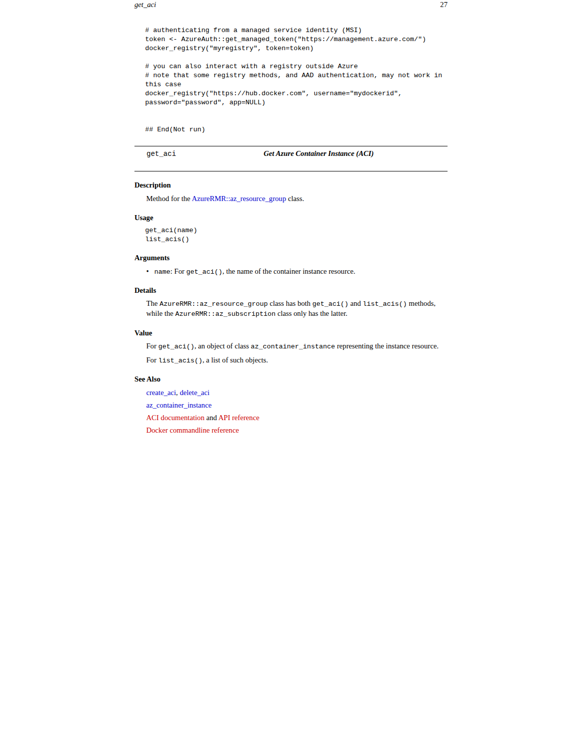get_aci 27
# authenticating from a managed service identity (MSI)
token <- AzureAuth::get_managed_token("https://management.azure.com/")
docker_registry("myregistry", token=token)

# you can also interact with a registry outside Azure
# note that some registry methods, and AAD authentication, may not work in this case
docker_registry("https://hub.docker.com", username="mydockerid", password="password", app=NULL)


## End(Not run)
get_aci Get Azure Container Instance (ACI)
Description
Method for the AzureRMR::az_resource_group class.
Usage
get_aci(name)
list_acis()
Arguments
name: For get_aci(), the name of the container instance resource.
Details
The AzureRMR::az_resource_group class has both get_aci() and list_acis() methods, while the AzureRMR::az_subscription class only has the latter.
Value
For get_aci(), an object of class az_container_instance representing the instance resource.
For list_acis(), a list of such objects.
See Also
create_aci, delete_aci
az_container_instance
ACI documentation and API reference
Docker commandline reference